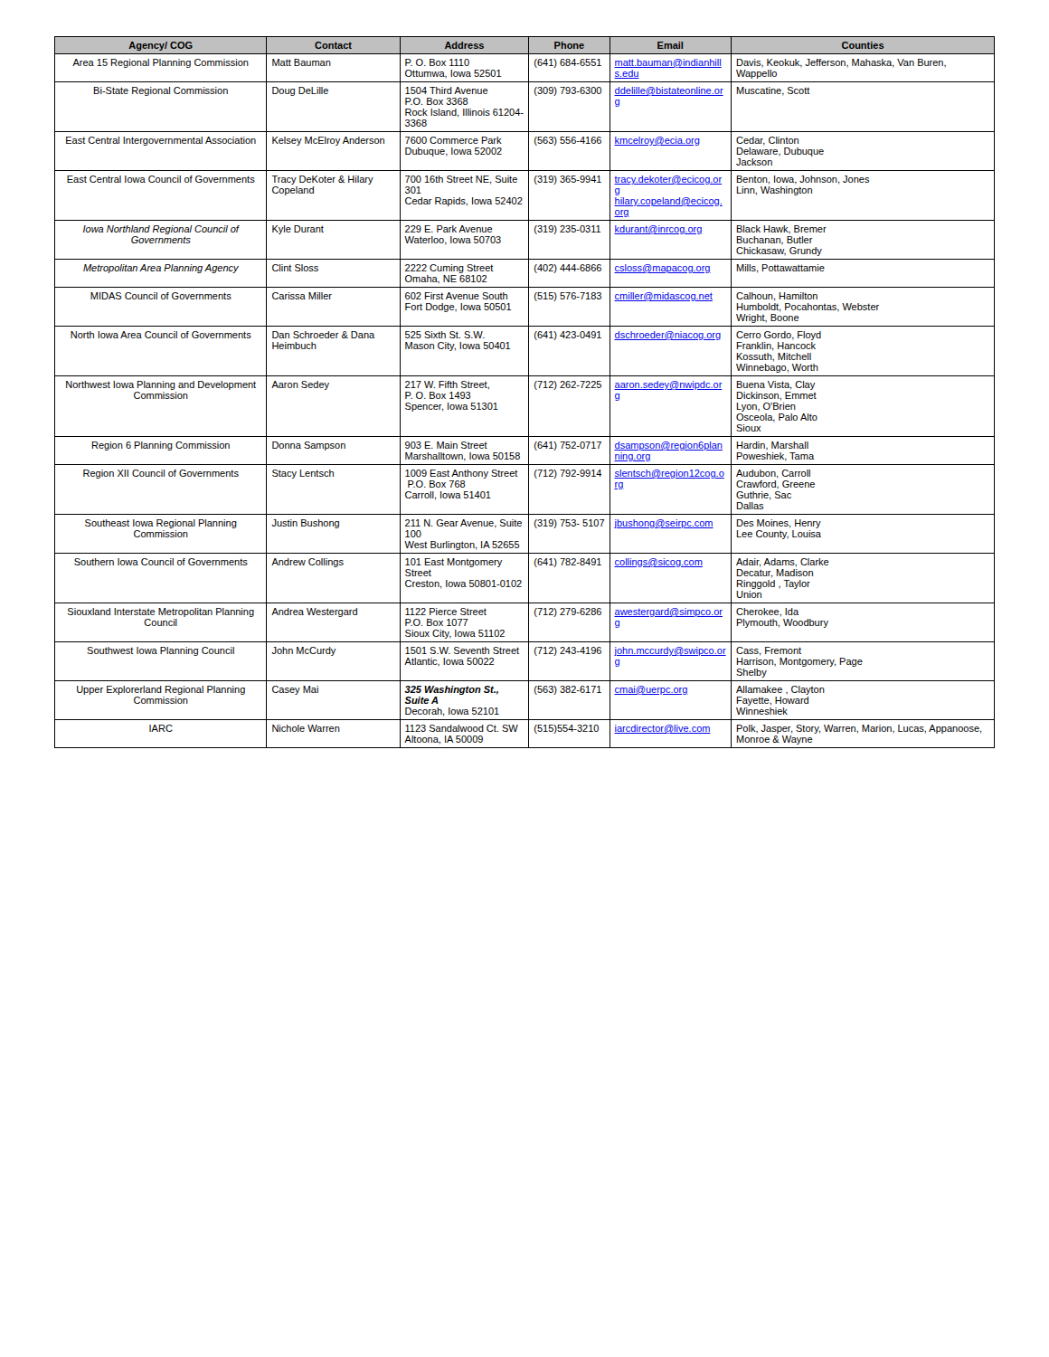| Agency/ COG | Contact | Address | Phone | Email | Counties |
| --- | --- | --- | --- | --- | --- |
| Area 15 Regional Planning Commission | Matt Bauman | P. O. Box 1110 Ottumwa, Iowa 52501 | (641) 684-6551 | matt.bauman@indianhills.edu | Davis, Keokuk, Jefferson, Mahaska, Van Buren, Wappello |
| Bi-State Regional Commission | Doug DeLille | 1504 Third Avenue P.O. Box 3368 Rock Island, Illinois 61204-3368 | (309) 793-6300 | ddelille@bistateonline.org | Muscatine, Scott |
| East Central Intergovernmental Association | Kelsey McElroy Anderson | 7600 Commerce Park Dubuque, Iowa 52002 | (563) 556-4166 | kmcelroy@ecia.org | Cedar, Clinton Delaware, Dubuque Jackson |
| East Central Iowa Council of Governments | Tracy DeKoter & Hilary Copeland | 700 16th Street NE, Suite 301 Cedar Rapids, Iowa 52402 | (319) 365-9941 | tracy.dekoter@ecicog.org hilary.copeland@ecicog.org | Benton, Iowa, Johnson, Jones Linn, Washington |
| Iowa Northland Regional Council of Governments | Kyle Durant | 229 E. Park Avenue Waterloo, Iowa 50703 | (319) 235-0311 | kdurant@inrcog.org | Black Hawk, Bremer Buchanan, Butler Chickasaw, Grundy |
| Metropolitan Area Planning Agency | Clint Sloss | 2222 Cuming Street Omaha, NE 68102 | (402) 444-6866 | csloss@mapacog.org | Mills, Pottawattamie |
| MIDAS Council of Governments | Carissa Miller | 602 First Avenue South Fort Dodge, Iowa 50501 | (515) 576-7183 | cmiller@midascog.net | Calhoun, Hamilton Humboldt, Pocahontas, Webster Wright, Boone |
| North Iowa Area Council of Governments | Dan Schroeder & Dana Heimbuch | 525 Sixth St. S.W. Mason City, Iowa 50401 | (641) 423-0491 | dschroeder@niacog.org | Cerro Gordo, Floyd Franklin, Hancock Kossuth, Mitchell Winnebago, Worth |
| Northwest Iowa Planning and Development Commission | Aaron Sedey | 217 W. Fifth Street, P. O. Box 1493 Spencer, Iowa 51301 | (712) 262-7225 | aaron.sedey@nwipdc.org | Buena Vista, Clay Dickinson, Emmet Lyon, O'Brien Osceola, Palo Alto Sioux |
| Region 6 Planning Commission | Donna Sampson | 903 E. Main Street Marshalltown, Iowa 50158 | (641) 752-0717 | dsampson@region6planning.org | Hardin, Marshall Poweshiek, Tama |
| Region XII Council of Governments | Stacy Lentsch | 1009 East Anthony Street P.O. Box 768 Carroll, Iowa 51401 | (712) 792-9914 | slentsch@region12cog.org | Audubon, Carroll Crawford, Greene Guthrie, Sac Dallas |
| Southeast Iowa Regional Planning Commission | Justin Bushong | 211 N. Gear Avenue, Suite 100 West Burlington, IA 52655 | (319) 753- 5107 | jbushong@seirpc.com | Des Moines, Henry Lee County, Louisa |
| Southern Iowa Council of Governments | Andrew Collings | 101 East Montgomery Street Creston, Iowa 50801-0102 | (641) 782-8491 | collings@sicog.com | Adair, Adams, Clarke Decatur, Madison Ringgold , Taylor Union |
| Siouxland Interstate Metropolitan Planning Council | Andrea Westergard | 1122 Pierce Street P.O. Box 1077 Sioux City, Iowa 51102 | (712) 279-6286 | awestergard@simpco.org | Cherokee, Ida Plymouth, Woodbury |
| Southwest Iowa Planning Council | John McCurdy | 1501 S.W. Seventh Street Atlantic, Iowa 50022 | (712) 243-4196 | john.mccurdy@swipco.org | Cass, Fremont Harrison, Montgomery, Page Shelby |
| Upper Explorerland Regional Planning Commission | Casey Mai | 325 Washington St., Suite A Decorah, Iowa 52101 | (563) 382-6171 | cmai@uerpc.org | Allamakee , Clayton Fayette, Howard Winneshiek |
| IARC | Nichole Warren | 1123 Sandalwood Ct. SW Altoona, IA 50009 | (515)554-3210 | iarcdirector@live.com | Polk, Jasper, Story, Warren, Marion, Lucas, Appanoose, Monroe & Wayne |